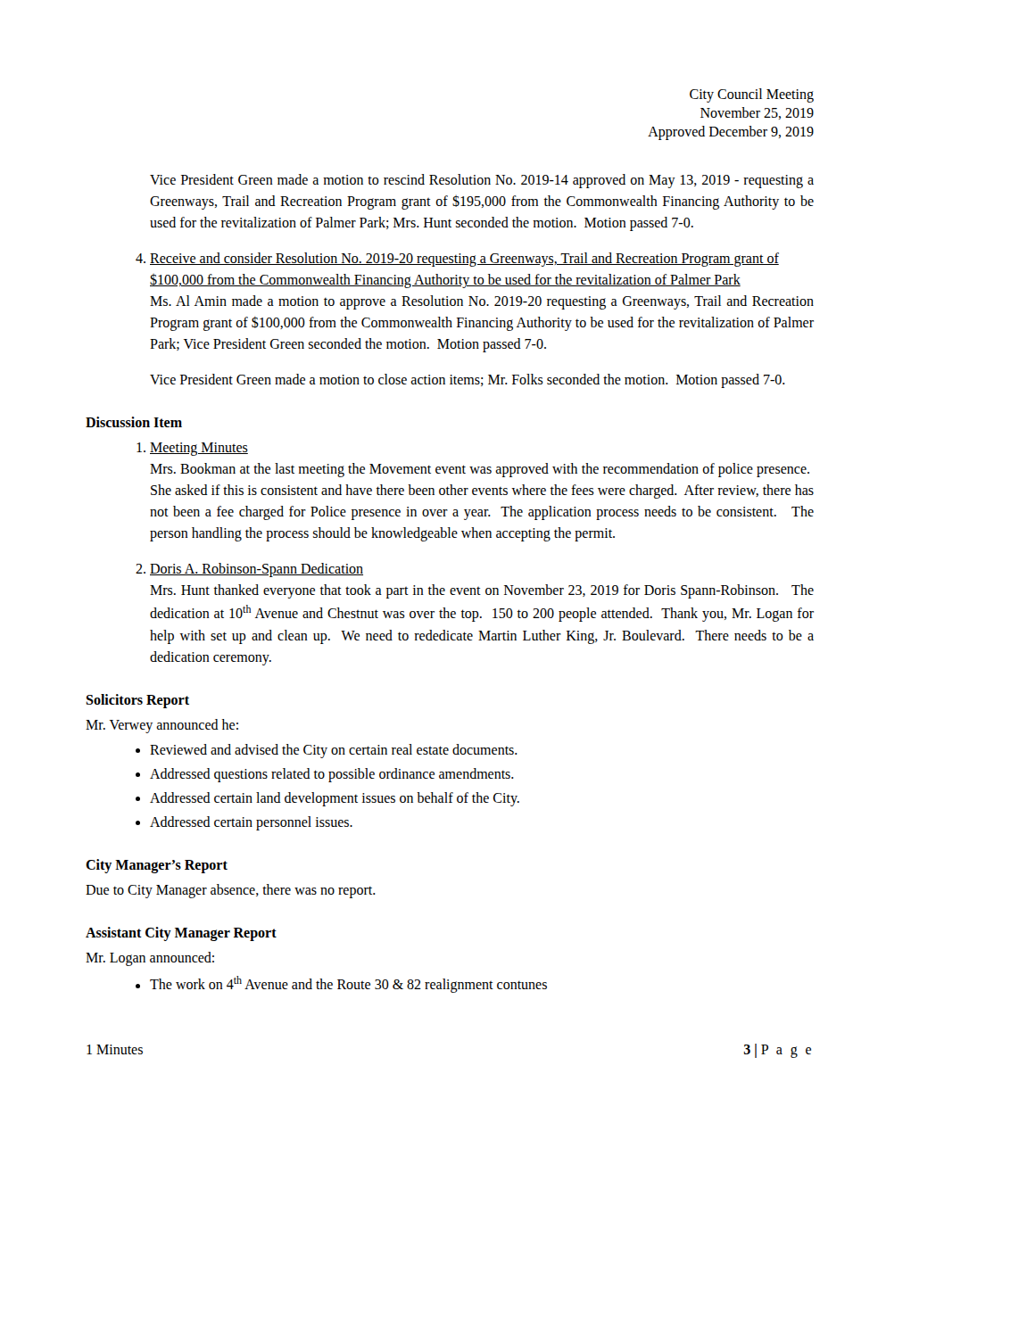City Council Meeting
November 25, 2019
Approved December 9, 2019
Vice President Green made a motion to rescind Resolution No. 2019-14 approved on May 13, 2019 - requesting a Greenways, Trail and Recreation Program grant of $195,000 from the Commonwealth Financing Authority to be used for the revitalization of Palmer Park; Mrs. Hunt seconded the motion. Motion passed 7-0.
Receive and consider Resolution No. 2019-20 requesting a Greenways, Trail and Recreation Program grant of $100,000 from the Commonwealth Financing Authority to be used for the revitalization of Palmer Park
Ms. Al Amin made a motion to approve a Resolution No. 2019-20 requesting a Greenways, Trail and Recreation Program grant of $100,000 from the Commonwealth Financing Authority to be used for the revitalization of Palmer Park; Vice President Green seconded the motion. Motion passed 7-0.
Vice President Green made a motion to close action items; Mr. Folks seconded the motion. Motion passed 7-0.
Discussion Item
Meeting Minutes
Mrs. Bookman at the last meeting the Movement event was approved with the recommendation of police presence. She asked if this is consistent and have there been other events where the fees were charged. After review, there has not been a fee charged for Police presence in over a year. The application process needs to be consistent. The person handling the process should be knowledgeable when accepting the permit.
Doris A. Robinson-Spann Dedication
Mrs. Hunt thanked everyone that took a part in the event on November 23, 2019 for Doris Spann-Robinson. The dedication at 10th Avenue and Chestnut was over the top. 150 to 200 people attended. Thank you, Mr. Logan for help with set up and clean up. We need to rededicate Martin Luther King, Jr. Boulevard. There needs to be a dedication ceremony.
Solicitors Report
Mr. Verwey announced he:
Reviewed and advised the City on certain real estate documents.
Addressed questions related to possible ordinance amendments.
Addressed certain land development issues on behalf of the City.
Addressed certain personnel issues.
City Manager’s Report
Due to City Manager absence, there was no report.
Assistant City Manager Report
Mr. Logan announced:
The work on 4th Avenue and the Route 30 & 82 realignment contunes
1 Minutes
3 | P a g e